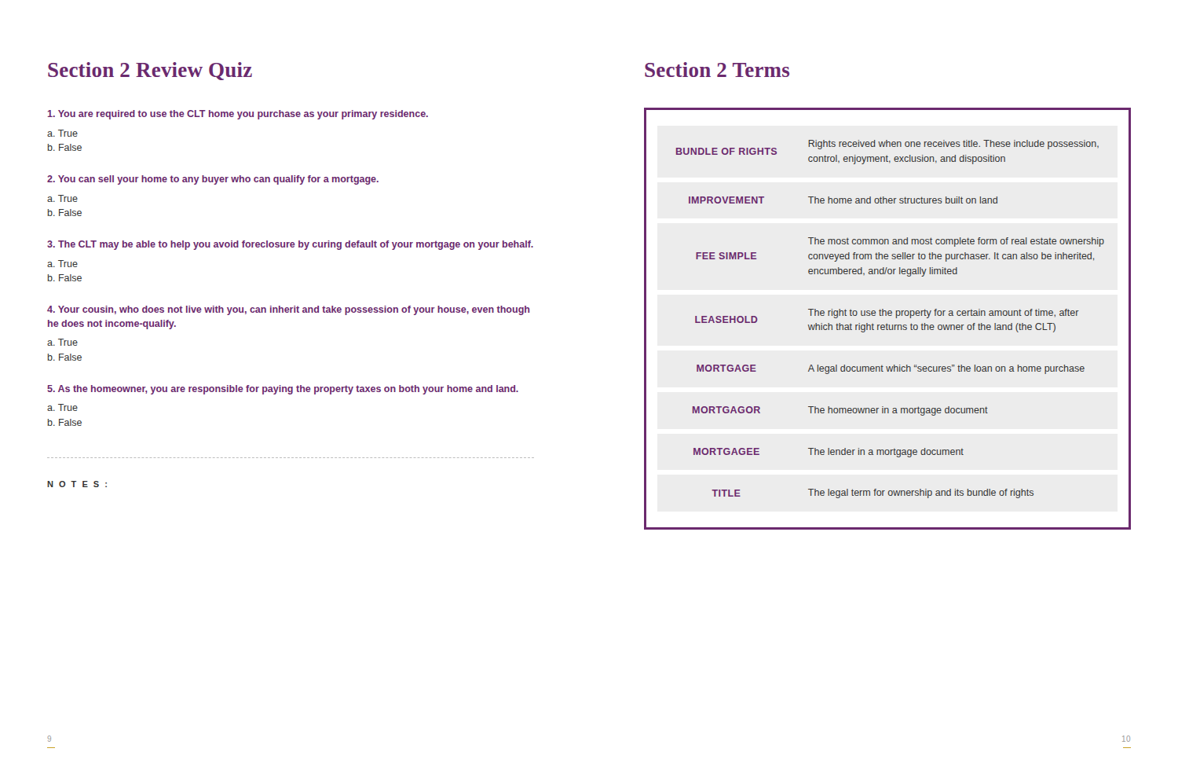Section 2 Review Quiz
1. You are required to use the CLT home you purchase as your primary residence.
a. True
b. False
2. You can sell your home to any buyer who can qualify for a mortgage.
a. True
b. False
3. The CLT may be able to help you avoid foreclosure by curing default of your mortgage on your behalf.
a. True
b. False
4. Your cousin, who does not live with you, can inherit and take possession of your house, even though he does not income-qualify.
a. True
b. False
5. As the homeowner, you are responsible for paying the property taxes on both your home and land.
a. True
b. False
N O T E S :
9
Section 2 Terms
| Bundle of Rights | Rights received when one receives title. These include possession, control, enjoyment, exclusion, and disposition |
| Improvement | The home and other structures built on land |
| Fee Simple | The most common and most complete form of real estate ownership conveyed from the seller to the purchaser. It can also be inherited, encumbered, and/or legally limited |
| Leasehold | The right to use the property for a certain amount of time, after which that right returns to the owner of the land (the CLT) |
| Mortgage | A legal document which “secures” the loan on a home purchase |
| Mortgagor | The homeowner in a mortgage document |
| Mortgagee | The lender in a mortgage document |
| Title | The legal term for ownership and its bundle of rights |
10